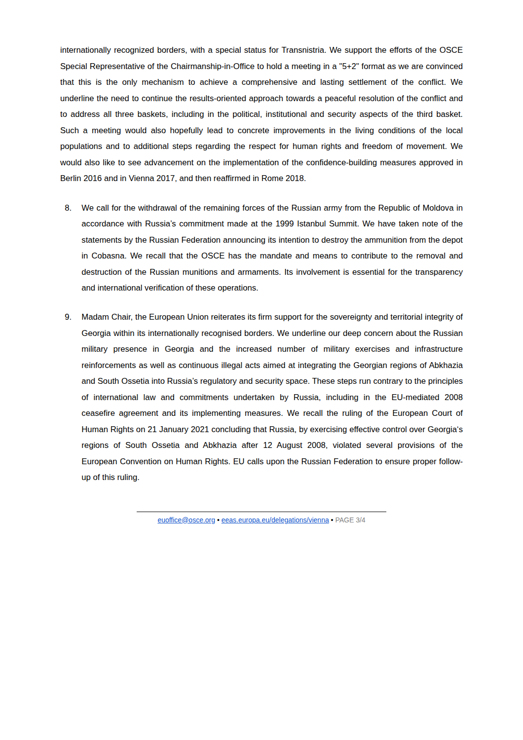internationally recognized borders, with a special status for Transnistria. We support the efforts of the OSCE Special Representative of the Chairmanship-in-Office to hold a meeting in a "5+2" format as we are convinced that this is the only mechanism to achieve a comprehensive and lasting settlement of the conflict. We underline the need to continue the results-oriented approach towards a peaceful resolution of the conflict and to address all three baskets, including in the political, institutional and security aspects of the third basket. Such a meeting would also hopefully lead to concrete improvements in the living conditions of the local populations and to additional steps regarding the respect for human rights and freedom of movement. We would also like to see advancement on the implementation of the confidence-building measures approved in Berlin 2016 and in Vienna 2017, and then reaffirmed in Rome 2018.
We call for the withdrawal of the remaining forces of the Russian army from the Republic of Moldova in accordance with Russia’s commitment made at the 1999 Istanbul Summit. We have taken note of the statements by the Russian Federation announcing its intention to destroy the ammunition from the depot in Cobasna. We recall that the OSCE has the mandate and means to contribute to the removal and destruction of the Russian munitions and armaments. Its involvement is essential for the transparency and international verification of these operations.
Madam Chair, the European Union reiterates its firm support for the sovereignty and territorial integrity of Georgia within its internationally recognised borders. We underline our deep concern about the Russian military presence in Georgia and the increased number of military exercises and infrastructure reinforcements as well as continuous illegal acts aimed at integrating the Georgian regions of Abkhazia and South Ossetia into Russia’s regulatory and security space. These steps run contrary to the principles of international law and commitments undertaken by Russia, including in the EU-mediated 2008 ceasefire agreement and its implementing measures. We recall the ruling of the European Court of Human Rights on 21 January 2021 concluding that Russia, by exercising effective control over Georgia‘s regions of South Ossetia and Abkhazia after 12 August 2008, violated several provisions of the European Convention on Human Rights. EU calls upon the Russian Federation to ensure proper follow-up of this ruling.
euoffice@osce.org • eeas.europa.eu/delegations/vienna • PAGE 3/4